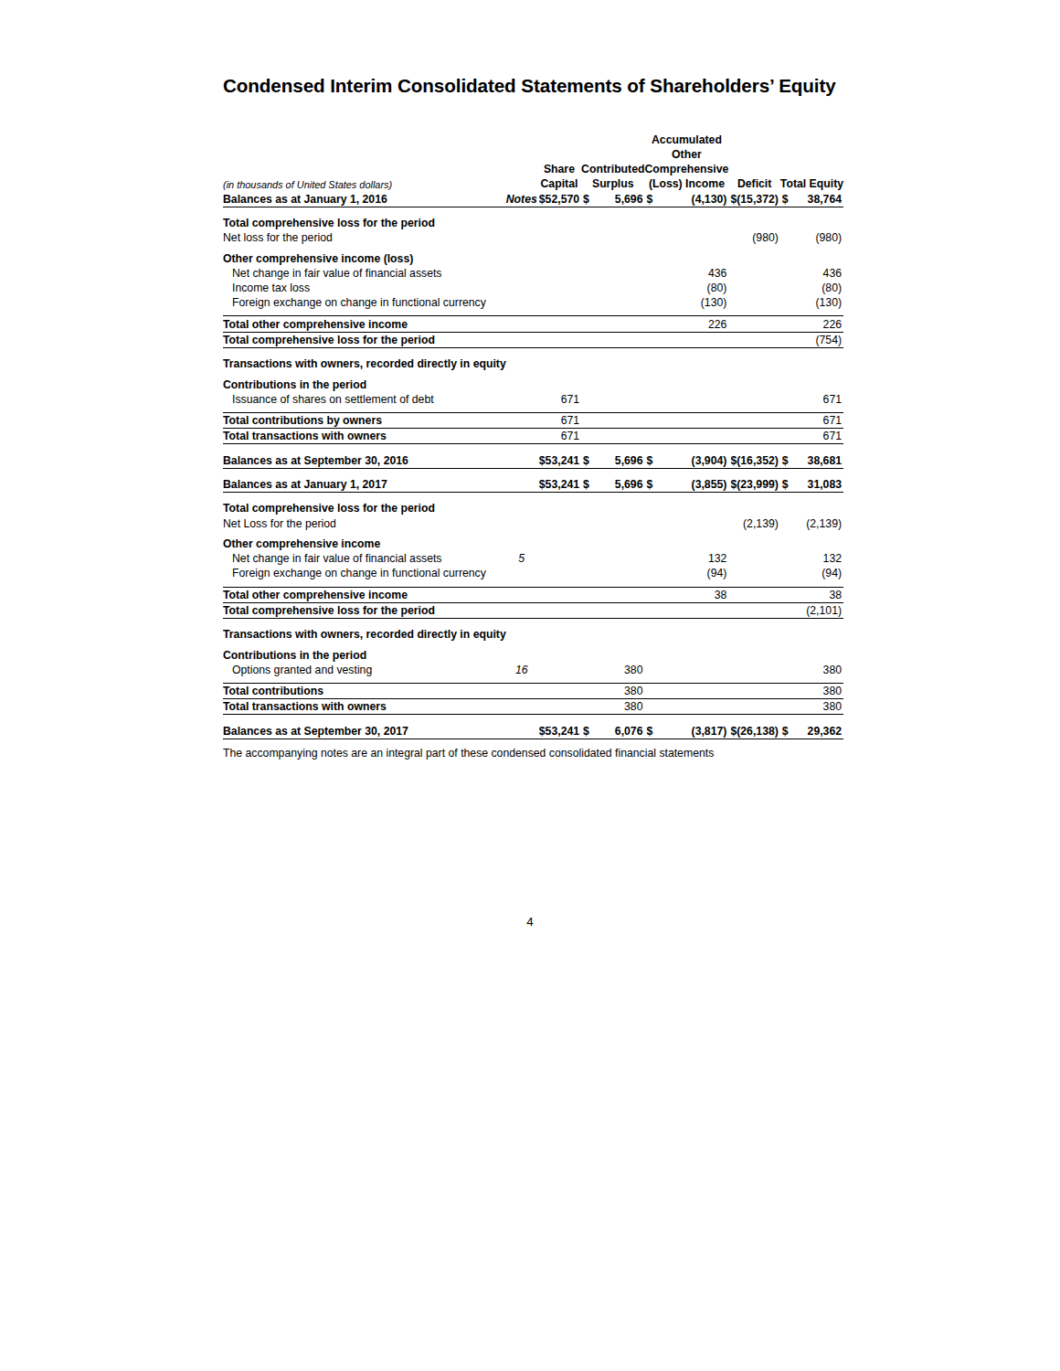Condensed Interim Consolidated Statements of Shareholders’ Equity
| | | | | Accumulated | | |
| | | | | Other | | |
| | | Share | Contributed | Comprehensive | | |
| (in thousands of United States dollars) | | Capital | Surplus | (Loss) Income | Deficit | Total Equity |
| Balances as at January 1, 2016 | Notes | $ | 52,570 | $ | 5,696 | $ | (4,130) | $ | (15,372) | $ | 38,764 |
| Total comprehensive loss for the period | | | | | | |
| Net loss for the period | | | | | | (980) | | (980) |
| Other comprehensive income (loss) | | | | | | |
| Net change in fair value of financial assets | | | | | 436 | | | 436 |
| Income tax loss | | | | | (80) | | | (80) |
| Foreign exchange on change in functional currency | | | | | (130) | | | (130) |
| Total other comprehensive income | | | | | 226 | | | 226 |
| Total comprehensive loss for the period | | | | | | | (754) |
| Transactions with owners, recorded directly in equity | | | | | | |
| Contributions in the period | | | | | | |
| Issuance of shares on settlement of debt | | | 671 | | | | | 671 |
| Total contributions by owners | | | 671 | | | | | 671 |
| Total transactions with owners | | | 671 | | | | | 671 |
| Balances as at September 30, 2016 | | $ | 53,241 | $ | 5,696 | $ | (3,904) | $ | (16,352) | $ | 38,681 |
| Balances as at January 1, 2017 | | $ | 53,241 | $ | 5,696 | $ | (3,855) | $ | (23,999) | $ | 31,083 |
| Total comprehensive loss for the period | | | | | | |
| Net Loss for the period | | | | | | (2,139) | | (2,139) |
| Other comprehensive income | | | | | | |
| Net change in fair value of financial assets | 5 | | | | 132 | | | 132 |
| Foreign exchange on change in functional currency | | | | | (94) | | | (94) |
| Total other comprehensive income | | | | | 38 | | | 38 |
| Total comprehensive loss for the period | | | | | | | (2,101) |
| Transactions with owners, recorded directly in equity | | | | | | |
| Contributions in the period | | | | | | |
| Options granted and vesting | 16 | | | 380 | | | | 380 |
| Total contributions | | | | 380 | | | | 380 |
| Total transactions with owners | | | | 380 | | | | 380 |
| Balances as at September 30, 2017 | | $ | 53,241 | $ | 6,076 | $ | (3,817) | $ | (26,138) | $ | 29,362 |
The accompanying notes are an integral part of these condensed consolidated financial statements
4